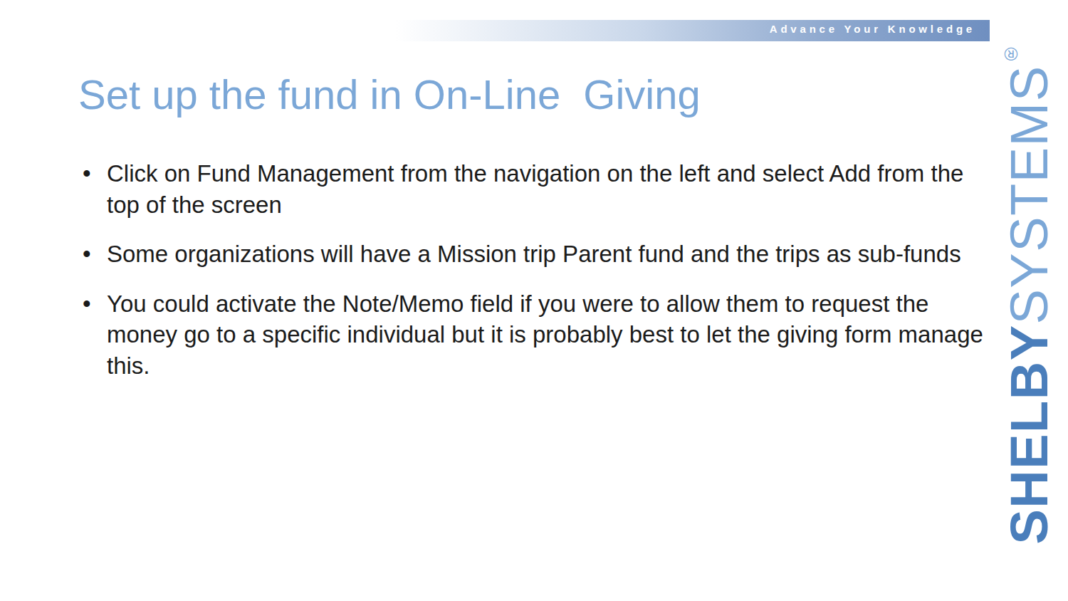Advance Your Knowledge
Set up the fund in On-Line Giving
Click on Fund Management from the navigation on the left and select Add from the top of the screen
Some organizations will have a Mission trip Parent fund and the trips as sub-funds
You could activate the Note/Memo field if you were to allow them to request the money go to a specific individual but it is probably best to let the giving form manage this.
SHELBY SYSTEMS®